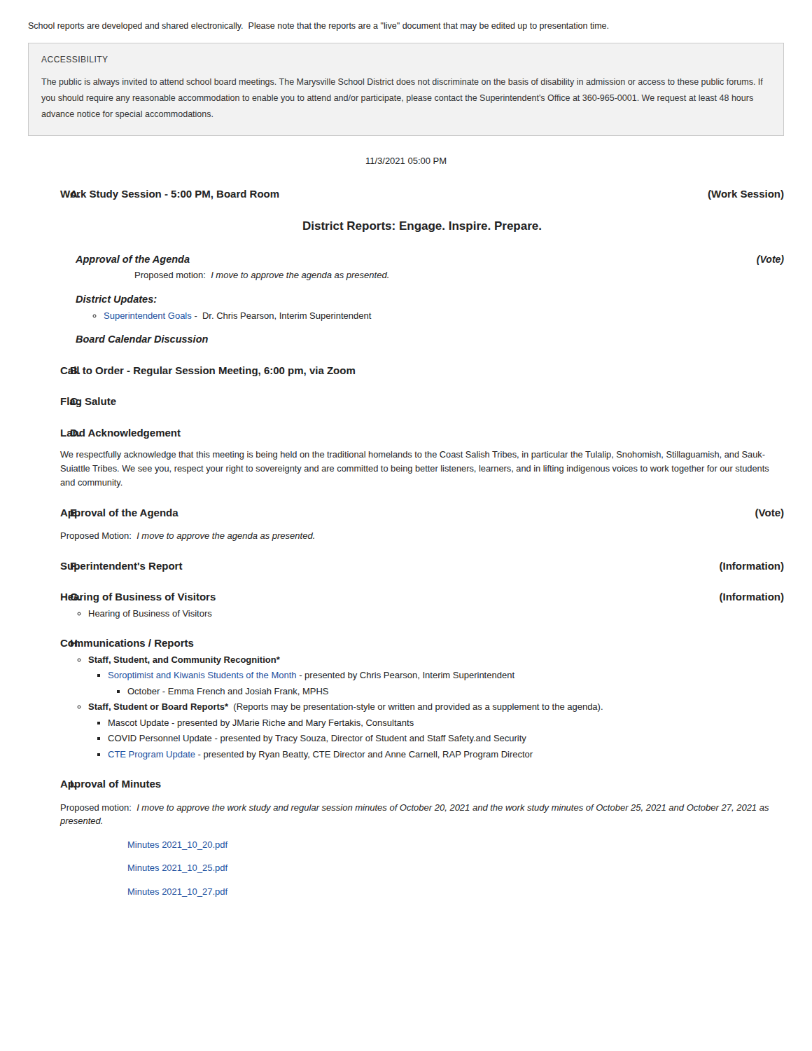School reports are developed and shared electronically. Please note that the reports are a "live" document that may be edited up to presentation time.
ACCESSIBILITY
The public is always invited to attend school board meetings. The Marysville School District does not discriminate on the basis of disability in admission or access to these public forums. If you should require any reasonable accommodation to enable you to attend and/or participate, please contact the Superintendent's Office at 360-965-0001. We request at least 48 hours advance notice for special accommodations.
11/3/2021 05:00 PM
Work Study Session - 5:00 PM, Board Room(Work Session)
District Reports: Engage. Inspire. Prepare.
Approval of the Agenda(Vote)
Proposed motion: I move to approve the agenda as presented.
District Updates:
Superintendent Goals - Dr. Chris Pearson, Interim Superintendent
Board Calendar Discussion
Call to Order - Regular Session Meeting, 6:00 pm, via Zoom
Flag Salute
Land Acknowledgement
We respectfully acknowledge that this meeting is being held on the traditional homelands to the Coast Salish Tribes, in particular the Tulalip, Snohomish, Stillaguamish, and Sauk-Suiattle Tribes. We see you, respect your right to sovereignty and are committed to being better listeners, learners, and in lifting indigenous voices to work together for our students and community.
Approval of the Agenda(Vote)
Proposed Motion: I move to approve the agenda as presented.
Superintendent's Report(Information)
Hearing of Business of Visitors(Information)
Hearing of Business of Visitors
Communications / Reports
Staff, Student, and Community Recognition*
Soroptimist and Kiwanis Students of the Month - presented by Chris Pearson, Interim Superintendent
October - Emma French and Josiah Frank, MPHS
Staff, Student or Board Reports* (Reports may be presentation-style or written and provided as a supplement to the agenda).
Mascot Update - presented by JMarie Riche and Mary Fertakis, Consultants
COVID Personnel Update - presented by Tracy Souza, Director of Student and Staff Safety.and Security
CTE Program Update - presented by Ryan Beatty, CTE Director and Anne Carnell, RAP Program Director
Approval of Minutes
Proposed motion: I move to approve the work study and regular session minutes of October 20, 2021 and the work study minutes of October 25, 2021 and October 27, 2021 as presented.
Minutes 2021_10_20.pdf
Minutes 2021_10_25.pdf
Minutes 2021_10_27.pdf